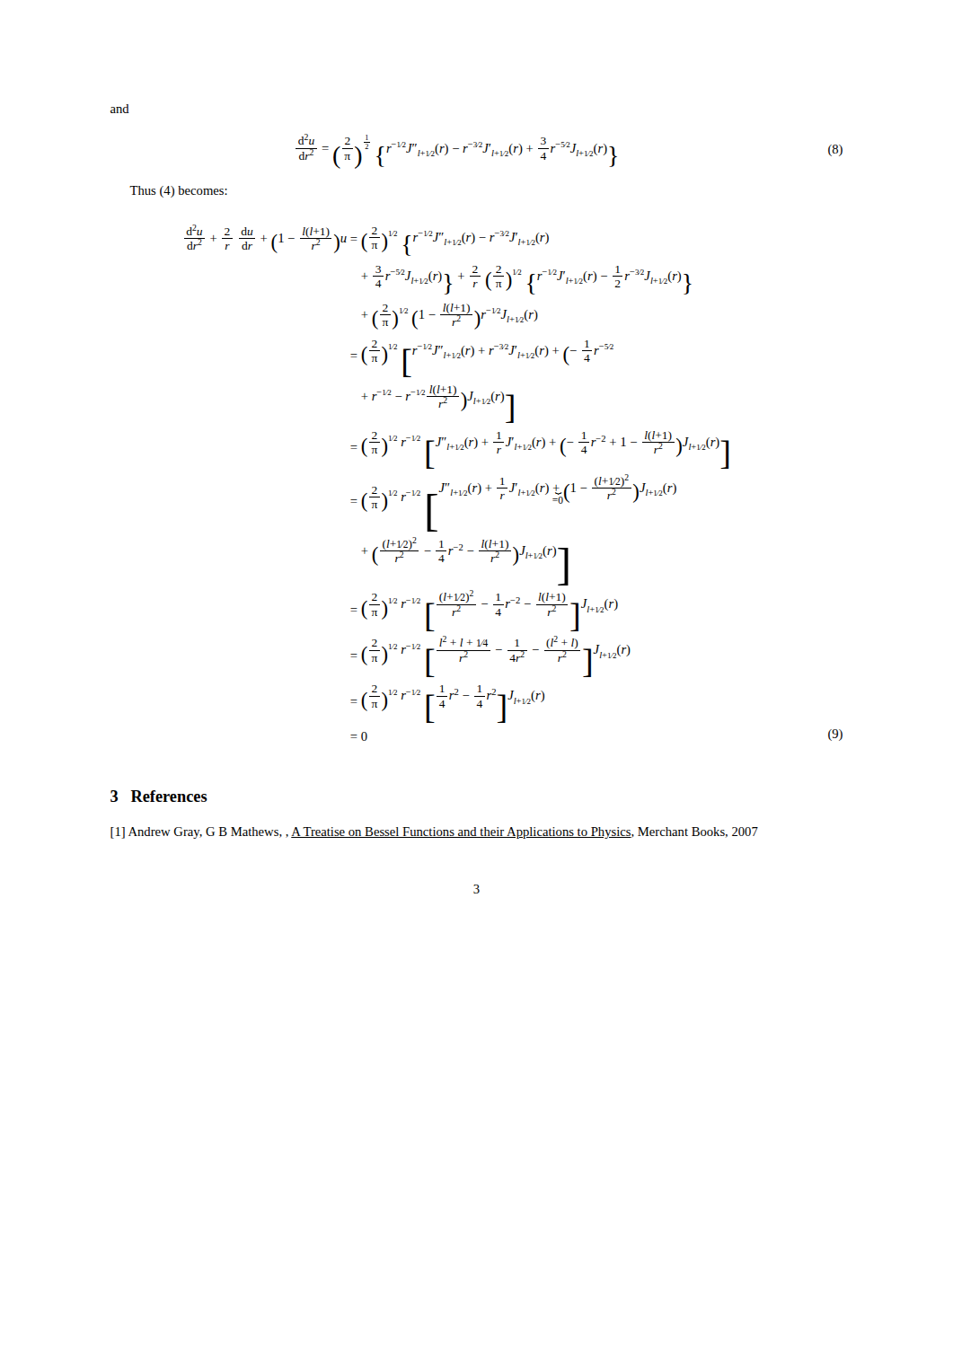and
d2u dr2 = (2 π)12 {r−1⁄2J″l+1⁄2(r) − r−3⁄2J′l+1⁄2(r) + 34 r−5⁄2Jl+1⁄2(r)}
(8)
Thus (4) becomes:
| d 2 u d r 2 + 2 r d u d r + ( 1 − l ( l +1) r 2 ) u | = | ( 2 π ) 1⁄2 { r − 1⁄2 J ″ l + 1⁄2 ( r ) − r − 3⁄2 J ′ l + 1⁄2 ( r ) |
| | | + 3 4 r − 5⁄2 J l + 1⁄2 ( r ) } + 2 r ( 2 π ) 1⁄2 { r − 1⁄2 J ′ l + 1⁄2 ( r ) − 1 2 r − 3⁄2 J l + 1⁄2 ( r ) } |
| | | + ( 2 π ) 1⁄2 ( 1 − l ( l +1) r 2 ) r − 1⁄2 J l + 1⁄2 ( r ) |
| | = | ( 2 π ) 1⁄2 [ r − 1⁄2 J ″ l + 1⁄2 ( r ) + r − 3⁄2 J ′ l + 1⁄2 ( r ) + ( − 1 4 r − 5⁄2 |
| | | + r − 1⁄2 − r − 1⁄2 l ( l +1) r 2 ) J l + 1⁄2 ( r ) ] |
| | = | ( 2 π ) 1⁄2 r − 1⁄2 [ J ″ l + 1⁄2 ( r ) + 1 r J ′ l + 1⁄2 ( r ) + ( − 1 4 r −2 + 1 − l ( l +1) r 2 ) J l + 1⁄2 ( r ) ] |
| | = | ( 2 π ) 1⁄2 r − 1⁄2 [ J ″ l + 1⁄2 ( r ) + 1 r J ′ l + 1⁄2 ( r ) + ( 1 − ( l + 1⁄2 ) 2 r 2 ) J l + 1⁄2 ( r ) ⏟ =0 |
| | | + ( ( l + 1⁄2 ) 2 r 2 − 1 4 r −2 − l ( l +1) r 2 ) J l + 1⁄2 ( r ) ] |
| | = | ( 2 π ) 1⁄2 r − 1⁄2 [ ( l + 1⁄2 ) 2 r 2 − 1 4 r −2 − l ( l +1) r 2 ] J l + 1⁄2 ( r ) |
| | = | ( 2 π ) 1⁄2 r − 1⁄2 [ l 2 + l + 1⁄4 r 2 − 1 4 r 2 − ( l 2 + l ) r 2 ] J l + 1⁄2 ( r ) |
| | = | ( 2 π ) 1⁄2 r − 1⁄2 [ 1 4 r 2 − 1 4 r 2 ] J l + 1⁄2 ( r ) |
| | = | 0 |
(9)
3 References
[1] Andrew Gray, G B Mathews, , A Treatise on Bessel Functions and their Applications to Physics, Merchant Books, 2007
3